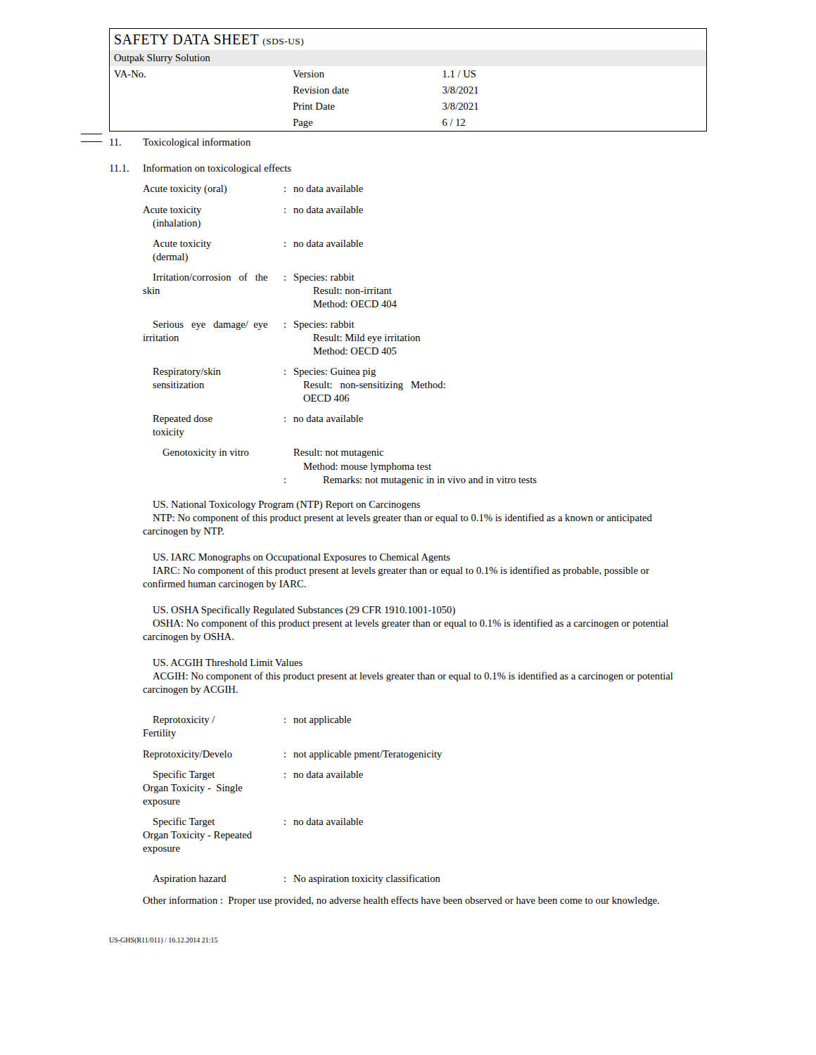| SAFETY DATA SHEET (SDS-US) |
| Outpak Slurry Solution |
| VA-No. | Version | 1.1 / US |
| | Revision date | 3/8/2021 |
| | Print Date | 3/8/2021 |
| | Page | 6 / 12 |
11. Toxicological information
11.1. Information on toxicological effects
| Acute toxicity (oral) | : | no data available |
| Acute toxicity (inhalation) | : | no data available |
| Acute toxicity (dermal) | : | no data available |
| Irritation/corrosion of the skin | : | Species: rabbit Result: non-irritant Method: OECD 404 |
| Serious eye damage/ eye irritation | : | Species: rabbit Result: Mild eye irritation Method: OECD 405 |
| Respiratory/skin sensitization | : | Species: Guinea pig Result: non-sensitizing Method: OECD 406 |
| Repeated dose toxicity | : | no data available |
| Genotoxicity in vitro | : | Result: not mutagenic Method: mouse lymphoma test Remarks: not mutagenic in in vivo and in vitro tests |
US. National Toxicology Program (NTP) Report on Carcinogens
NTP: No component of this product present at levels greater than or equal to 0.1% is identified as a known or anticipated
carcinogen by NTP.
US. IARC Monographs on Occupational Exposures to Chemical Agents
IARC: No component of this product present at levels greater than or equal to 0.1% is identified as probable, possible or
confirmed human carcinogen by IARC.
US. OSHA Specifically Regulated Substances (29 CFR 1910.1001-1050)
OSHA: No component of this product present at levels greater than or equal to 0.1% is identified as a carcinogen or potential
carcinogen by OSHA.
US. ACGIH Threshold Limit Values
ACGIH: No component of this product present at levels greater than or equal to 0.1% is identified as a carcinogen or potential
carcinogen by ACGIH.
| Reprotoxicity / Fertility | : | not applicable |
| Reprotoxicity/Develo | : | not applicable pment/Teratogenicity |
| Specific Target Organ Toxicity - Single exposure | : | no data available |
| Specific Target Organ Toxicity - Repeated exposure | : | no data available |
| Aspiration hazard | : | No aspiration toxicity classification |
Other information : Proper use provided, no adverse health effects have been observed or have been come to our knowledge.
US-GHS(R11/011) / 16.12.2014 21:15